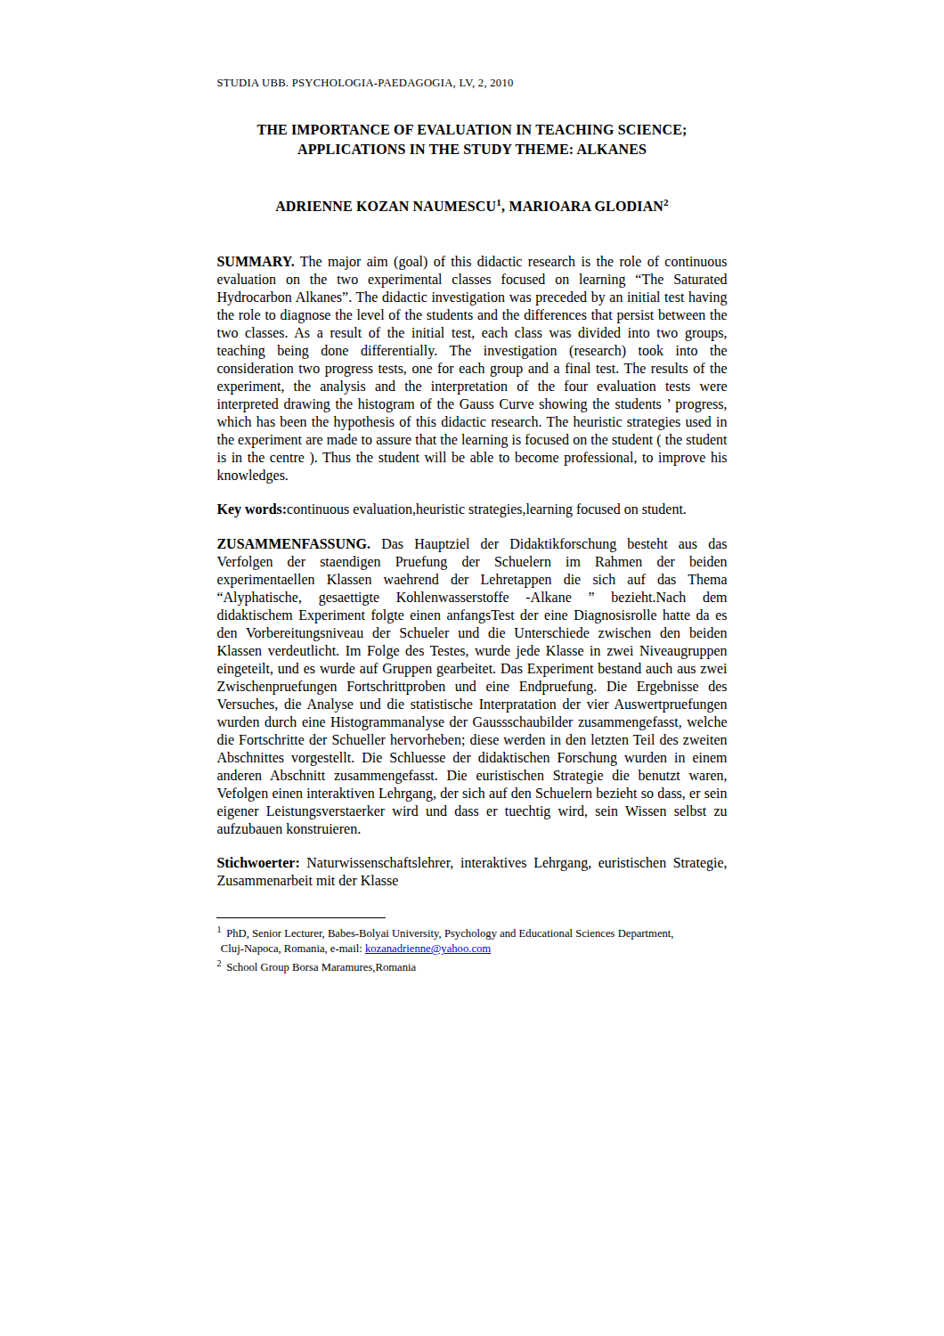STUDIA UBB. PSYCHOLOGIA-PAEDAGOGIA, LV, 2, 2010
The importance of evaluation in teaching science;
applications in the study theme: alkanes
Adrienne Kozan Naumescu1, Marioara Glodian2
SUMMARY. The major aim (goal) of this didactic research is the role of continuous evaluation on the two experimental classes focused on learning “The Saturated Hydrocarbon Alkanes”. The didactic investigation was preceded by an initial test having the role to diagnose the level of the students and the differences that persist between the two classes. As a result of the initial test, each class was divided into two groups, teaching being done differentially. The investigation (research) took into the consideration two progress tests, one for each group and a final test. The results of the experiment, the analysis and the interpretation of the four evaluation tests were interpreted drawing the histogram of the Gauss Curve showing the students ’ progress, which has been the hypothesis of this didactic research. The heuristic strategies used in the experiment are made to assure that the learning is focused on the student ( the student is in the centre ). Thus the student will be able to become professional, to improve his knowledges.
Key words: continuous evaluation,heuristic strategies,learning focused on student.
ZUSAMMENFASSUNG. Das Hauptziel der Didaktikforschung besteht aus das Verfolgen der staendigen Pruefung der Schuelern im Rahmen der beiden experimentaellen Klassen waehrend der Lehretappen die sich auf das Thema “Alyphatische, gesaettigte Kohlenwasserstoffe -Alkane ” bezieht.Nach dem didaktischem Experiment folgte einen anfangsTest der eine Diagnosisrolle hatte da es den Vorbereitungsniveau der Schueler und die Unterschiede zwischen den beiden Klassen verdeutlicht. Im Folge des Testes, wurde jede Klasse in zwei Niveaugruppen eingeteilt, und es wurde auf Gruppen gearbeitet. Das Experiment bestand auch aus zwei Zwischenpruefungen Fortschrittproben und eine Endpruefung. Die Ergebnisse des Versuches, die Analyse und die statistische Interpratation der vier Auswertpruefungen wurden durch eine Histogrammanalyse der Gaussschaubilder zusammengefasst, welche die Fortschritte der Schueller hervorheben; diese werden in den letzten Teil des zweiten Abschnittes vorgestellt. Die Schluesse der didaktischen Forschung wurden in einem anderen Abschnitt zusammengefasst. Die euristischen Strategie die benutzt waren, Vefolgen einen interaktiven Lehrgang, der sich auf den Schuelern bezieht so dass, er sein eigener Leistungsverstaerker wird und dass er tuechtig wird, sein Wissen selbst zu aufzubauen konstruieren.
Stichwoerter: Naturwissenschaftslehrer, interaktives Lehrgang, euristischen Strategie, Zusammenarbeit mit der Klasse
1 PhD, Senior Lecturer, Babes-Bolyai University, Psychology and Educational Sciences Department,
Cluj-Napoca, Romania, e-mail: kozanadrienne@yahoo.com
2 School Group Borsa Maramures,Romania